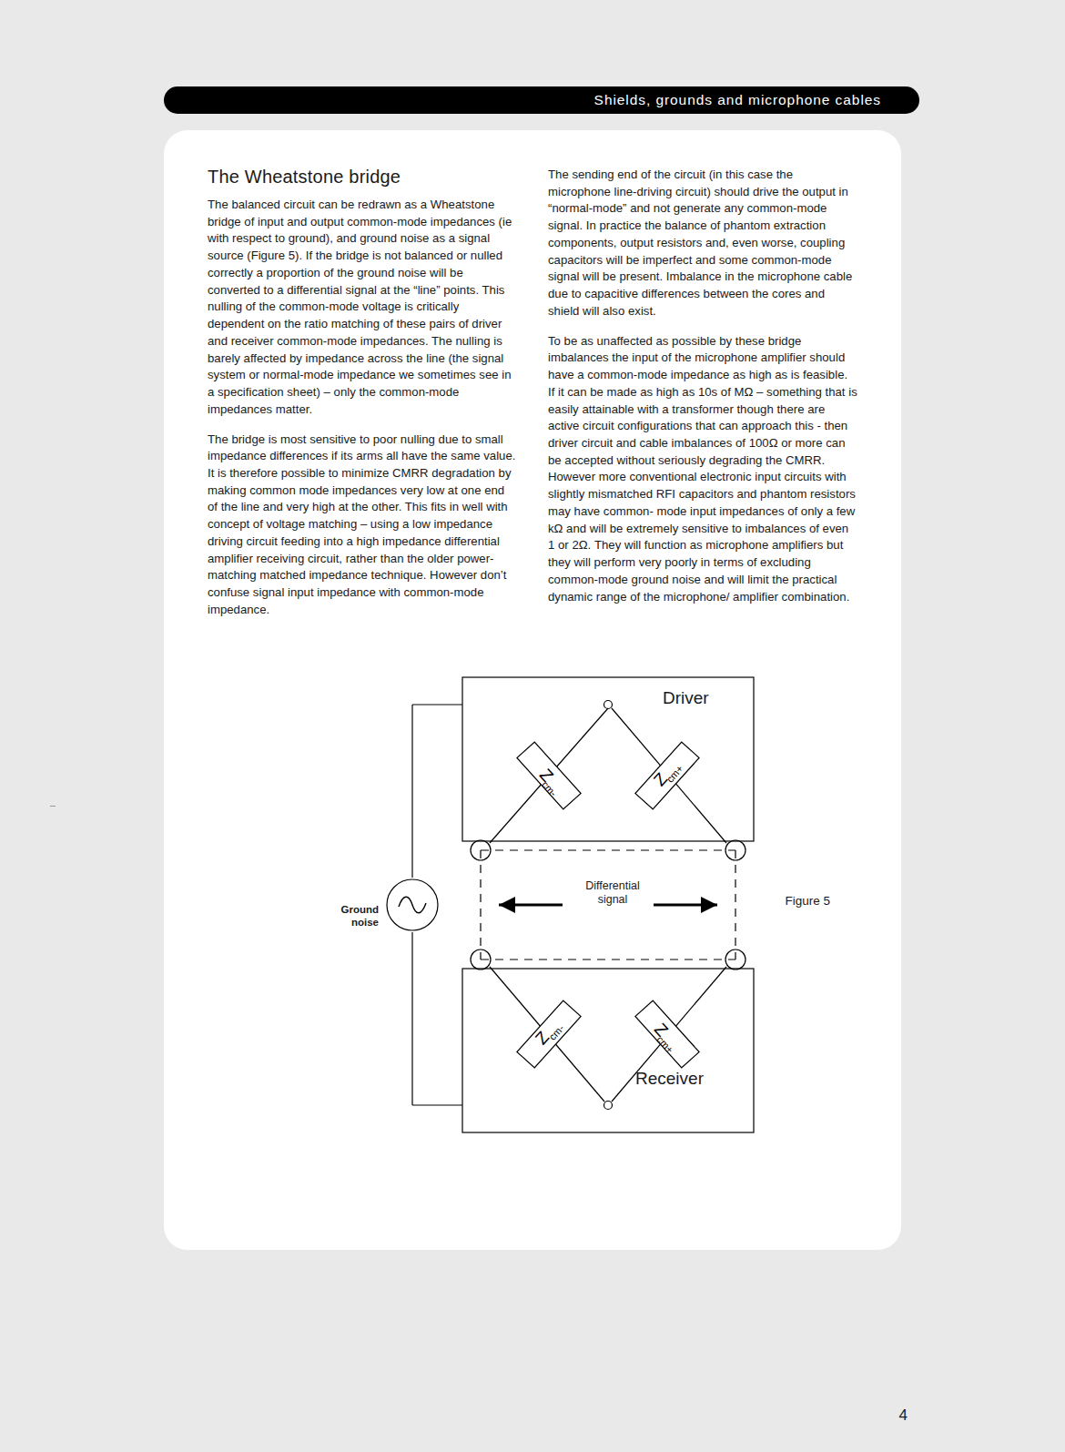Shields, grounds and microphone cables
The Wheatstone bridge
The balanced circuit can be redrawn as a Wheatstone bridge of input and output common-mode impedances (ie with respect to ground), and ground noise as a signal source (Figure 5). If the bridge is not balanced or nulled correctly a proportion of the ground noise will be converted to a differential signal at the “line” points. This nulling of the common-mode voltage is critically dependent on the ratio matching of these pairs of driver and receiver common-mode impedances. The nulling is barely affected by impedance across the line (the signal system or normal-mode impedance we sometimes see in a specification sheet) – only the common-mode impedances matter.
The bridge is most sensitive to poor nulling due to small impedance differences if its arms all have the same value. It is therefore possible to minimize CMRR degradation by making common mode impedances very low at one end of the line and very high at the other. This fits in well with concept of voltage matching – using a low impedance driving circuit feeding into a high impedance differential amplifier receiving circuit, rather than the older power-matching matched impedance technique. However don’t confuse signal input impedance with common-mode impedance.
The sending end of the circuit (in this case the microphone line-driving circuit) should drive the output in “normal-mode” and not generate any common-mode signal. In practice the balance of phantom extraction components, output resistors and, even worse, coupling capacitors will be imperfect and some common-mode signal will be present. Imbalance in the microphone cable due to capacitive differences between the cores and shield will also exist.
To be as unaffected as possible by these bridge imbalances the input of the microphone amplifier should have a common-mode impedance as high as is feasible. If it can be made as high as 10s of MΩ – something that is easily attainable with a transformer though there are active circuit configurations that can approach this - then driver circuit and cable imbalances of 100Ω or more can be accepted without seriously degrading the CMRR. However more conventional electronic input circuits with slightly mismatched RFI capacitors and phantom resistors may have common- mode input impedances of only a few kΩ and will be extremely sensitive to imbalances of even 1 or 2Ω. They will function as microphone amplifiers but they will perform very poorly in terms of excluding common-mode ground noise and will limit the practical dynamic range of the microphone/ amplifier combination.
Z cm- Z cm+ Z cm- Z cm+
Driver
Receiver
Differential
signal
Ground
noise
Figure 5
4